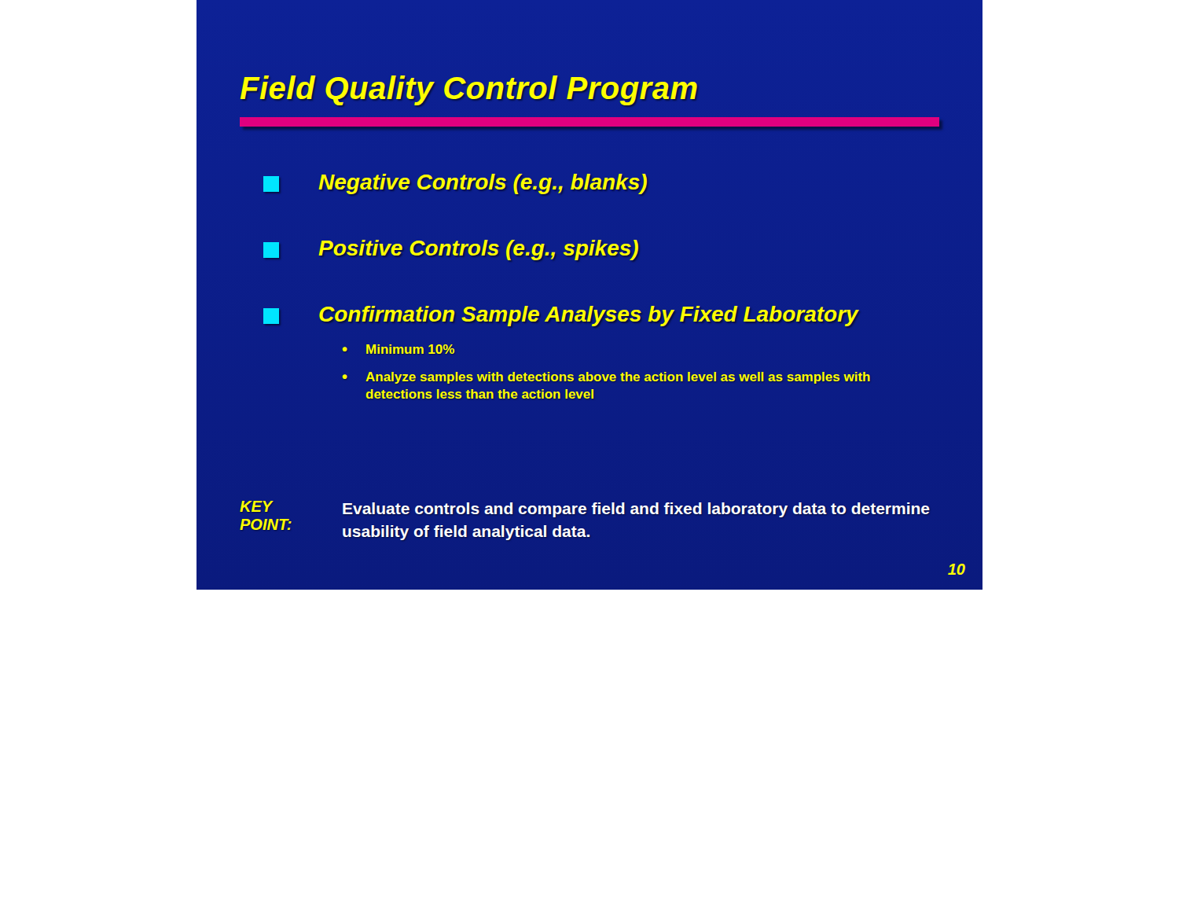Field Quality Control Program
Negative Controls (e.g., blanks)
Positive Controls (e.g., spikes)
Confirmation Sample Analyses by Fixed Laboratory
Minimum 10%
Analyze samples with detections above the action level as well as samples with detections less than the action level
KEY
POINT:
Evaluate controls and compare field and fixed laboratory data to determine usability of field analytical data.
10